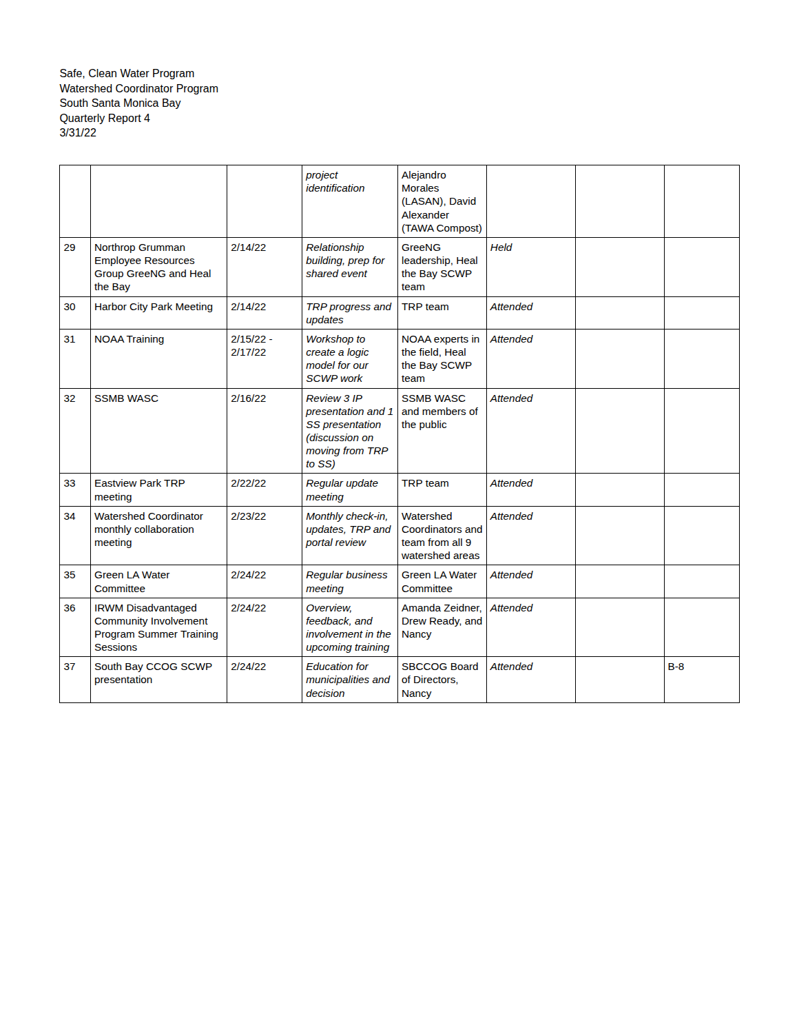Safe, Clean Water Program
Watershed Coordinator Program
South Santa Monica Bay
Quarterly Report 4
3/31/22
| | | | project identification | Alejandro Morales (LASAN), David Alexander (TAWA Compost) | | | |
| 29 | Northrop Grumman Employee Resources Group GreeNG and Heal the Bay | 2/14/22 | Relationship building, prep for shared event | GreeNG leadership, Heal the Bay SCWP team | Held | | |
| 30 | Harbor City Park Meeting | 2/14/22 | TRP progress and updates | TRP team | Attended | | |
| 31 | NOAA Training | 2/15/22 - 2/17/22 | Workshop to create a logic model for our SCWP work | NOAA experts in the field, Heal the Bay SCWP team | Attended | | |
| 32 | SSMB WASC | 2/16/22 | Review 3 IP presentation and 1 SS presentation (discussion on moving from TRP to SS) | SSMB WASC and members of the public | Attended | | |
| 33 | Eastview Park TRP meeting | 2/22/22 | Regular update meeting | TRP team | Attended | | |
| 34 | Watershed Coordinator monthly collaboration meeting | 2/23/22 | Monthly check-in, updates, TRP and portal review | Watershed Coordinators and team from all 9 watershed areas | Attended | | |
| 35 | Green LA Water Committee | 2/24/22 | Regular business meeting | Green LA Water Committee | Attended | | |
| 36 | IRWM Disadvantaged Community Involvement Program Summer Training Sessions | 2/24/22 | Overview, feedback, and involvement in the upcoming training | Amanda Zeidner, Drew Ready, and Nancy | Attended | | |
| 37 | South Bay CCOG SCWP presentation | 2/24/22 | Education for municipalities and decision | SBCCOG Board of Directors, Nancy | Attended | | B-8 |